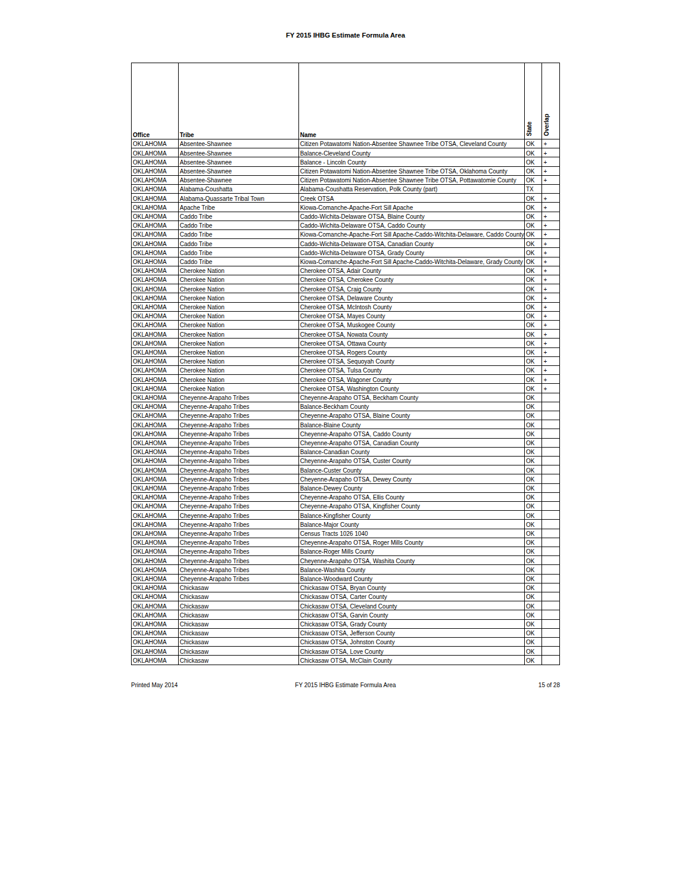FY 2015 IHBG Estimate Formula Area
| Office | Tribe | Name | State | Overlap |
| --- | --- | --- | --- | --- |
| OKLAHOMA | Absentee-Shawnee | Citizen Potawatomi Nation-Absentee Shawnee Tribe OTSA, Cleveland County | OK | + |
| OKLAHOMA | Absentee-Shawnee | Balance-Cleveland County | OK | + |
| OKLAHOMA | Absentee-Shawnee | Balance - Lincoln County | OK | + |
| OKLAHOMA | Absentee-Shawnee | Citizen Potawatomi Nation-Absentee Shawnee Tribe OTSA, Oklahoma County | OK | + |
| OKLAHOMA | Absentee-Shawnee | Citizen Potawatomi Nation-Absentee Shawnee Tribe OTSA, Pottawatomie County | OK | + |
| OKLAHOMA | Alabama-Coushatta | Alabama-Coushatta Reservation, Polk County (part) | TX | |
| OKLAHOMA | Alabama-Quassarte Tribal Town | Creek OTSA | OK | + |
| OKLAHOMA | Apache Tribe | Kiowa-Comanche-Apache-Fort Sill Apache | OK | + |
| OKLAHOMA | Caddo Tribe | Caddo-Wichita-Delaware OTSA, Blaine County | OK | + |
| OKLAHOMA | Caddo Tribe | Caddo-Wichita-Delaware OTSA, Caddo County | OK | + |
| OKLAHOMA | Caddo Tribe | Kiowa-Comanche-Apache-Fort Sill Apache-Caddo-Witchita-Delaware, Caddo County | OK | + |
| OKLAHOMA | Caddo Tribe | Caddo-Wichita-Delaware OTSA, Canadian County | OK | + |
| OKLAHOMA | Caddo Tribe | Caddo-Wichita-Delaware OTSA, Grady County | OK | + |
| OKLAHOMA | Caddo Tribe | Kiowa-Comanche-Apache-Fort Sill Apache-Caddo-Witchita-Delaware, Grady County | OK | + |
| OKLAHOMA | Cherokee Nation | Cherokee OTSA, Adair County | OK | + |
| OKLAHOMA | Cherokee Nation | Cherokee OTSA, Cherokee County | OK | + |
| OKLAHOMA | Cherokee Nation | Cherokee OTSA, Craig County | OK | + |
| OKLAHOMA | Cherokee Nation | Cherokee OTSA, Delaware County | OK | + |
| OKLAHOMA | Cherokee Nation | Cherokee OTSA, McIntosh County | OK | + |
| OKLAHOMA | Cherokee Nation | Cherokee OTSA, Mayes County | OK | + |
| OKLAHOMA | Cherokee Nation | Cherokee OTSA, Muskogee County | OK | + |
| OKLAHOMA | Cherokee Nation | Cherokee OTSA, Nowata County | OK | + |
| OKLAHOMA | Cherokee Nation | Cherokee OTSA, Ottawa County | OK | + |
| OKLAHOMA | Cherokee Nation | Cherokee OTSA, Rogers County | OK | + |
| OKLAHOMA | Cherokee Nation | Cherokee OTSA, Sequoyah County | OK | + |
| OKLAHOMA | Cherokee Nation | Cherokee OTSA, Tulsa County | OK | + |
| OKLAHOMA | Cherokee Nation | Cherokee OTSA, Wagoner County | OK | + |
| OKLAHOMA | Cherokee Nation | Cherokee OTSA, Washington County | OK | + |
| OKLAHOMA | Cheyenne-Arapaho Tribes | Cheyenne-Arapaho OTSA, Beckham County | OK | |
| OKLAHOMA | Cheyenne-Arapaho Tribes | Balance-Beckham County | OK | |
| OKLAHOMA | Cheyenne-Arapaho Tribes | Cheyenne-Arapaho OTSA, Blaine County | OK | |
| OKLAHOMA | Cheyenne-Arapaho Tribes | Balance-Blaine County | OK | |
| OKLAHOMA | Cheyenne-Arapaho Tribes | Cheyenne-Arapaho OTSA, Caddo County | OK | |
| OKLAHOMA | Cheyenne-Arapaho Tribes | Cheyenne-Arapaho OTSA, Canadian County | OK | |
| OKLAHOMA | Cheyenne-Arapaho Tribes | Balance-Canadian County | OK | |
| OKLAHOMA | Cheyenne-Arapaho Tribes | Cheyenne-Arapaho OTSA, Custer County | OK | |
| OKLAHOMA | Cheyenne-Arapaho Tribes | Balance-Custer County | OK | |
| OKLAHOMA | Cheyenne-Arapaho Tribes | Cheyenne-Arapaho OTSA, Dewey County | OK | |
| OKLAHOMA | Cheyenne-Arapaho Tribes | Balance-Dewey County | OK | |
| OKLAHOMA | Cheyenne-Arapaho Tribes | Cheyenne-Arapaho OTSA, Ellis County | OK | |
| OKLAHOMA | Cheyenne-Arapaho Tribes | Cheyenne-Arapaho OTSA, Kingfisher County | OK | |
| OKLAHOMA | Cheyenne-Arapaho Tribes | Balance-Kingfisher County | OK | |
| OKLAHOMA | Cheyenne-Arapaho Tribes | Balance-Major County | OK | |
| OKLAHOMA | Cheyenne-Arapaho Tribes | Census Tracts 1026 1040 | OK | |
| OKLAHOMA | Cheyenne-Arapaho Tribes | Cheyenne-Arapaho OTSA, Roger Mills County | OK | |
| OKLAHOMA | Cheyenne-Arapaho Tribes | Balance-Roger Mills County | OK | |
| OKLAHOMA | Cheyenne-Arapaho Tribes | Cheyenne-Arapaho OTSA, Washita County | OK | |
| OKLAHOMA | Cheyenne-Arapaho Tribes | Balance-Washita County | OK | |
| OKLAHOMA | Cheyenne-Arapaho Tribes | Balance-Woodward County | OK | |
| OKLAHOMA | Chickasaw | Chickasaw OTSA, Bryan County | OK | |
| OKLAHOMA | Chickasaw | Chickasaw OTSA, Carter County | OK | |
| OKLAHOMA | Chickasaw | Chickasaw OTSA, Cleveland County | OK | |
| OKLAHOMA | Chickasaw | Chickasaw OTSA, Garvin County | OK | |
| OKLAHOMA | Chickasaw | Chickasaw OTSA, Grady County | OK | |
| OKLAHOMA | Chickasaw | Chickasaw OTSA, Jefferson County | OK | |
| OKLAHOMA | Chickasaw | Chickasaw OTSA, Johnston County | OK | |
| OKLAHOMA | Chickasaw | Chickasaw OTSA, Love County | OK | |
| OKLAHOMA | Chickasaw | Chickasaw OTSA, McClain County | OK | |
Printed May 2014 FY 2015 IHBG Estimate Formula Area 15 of 28